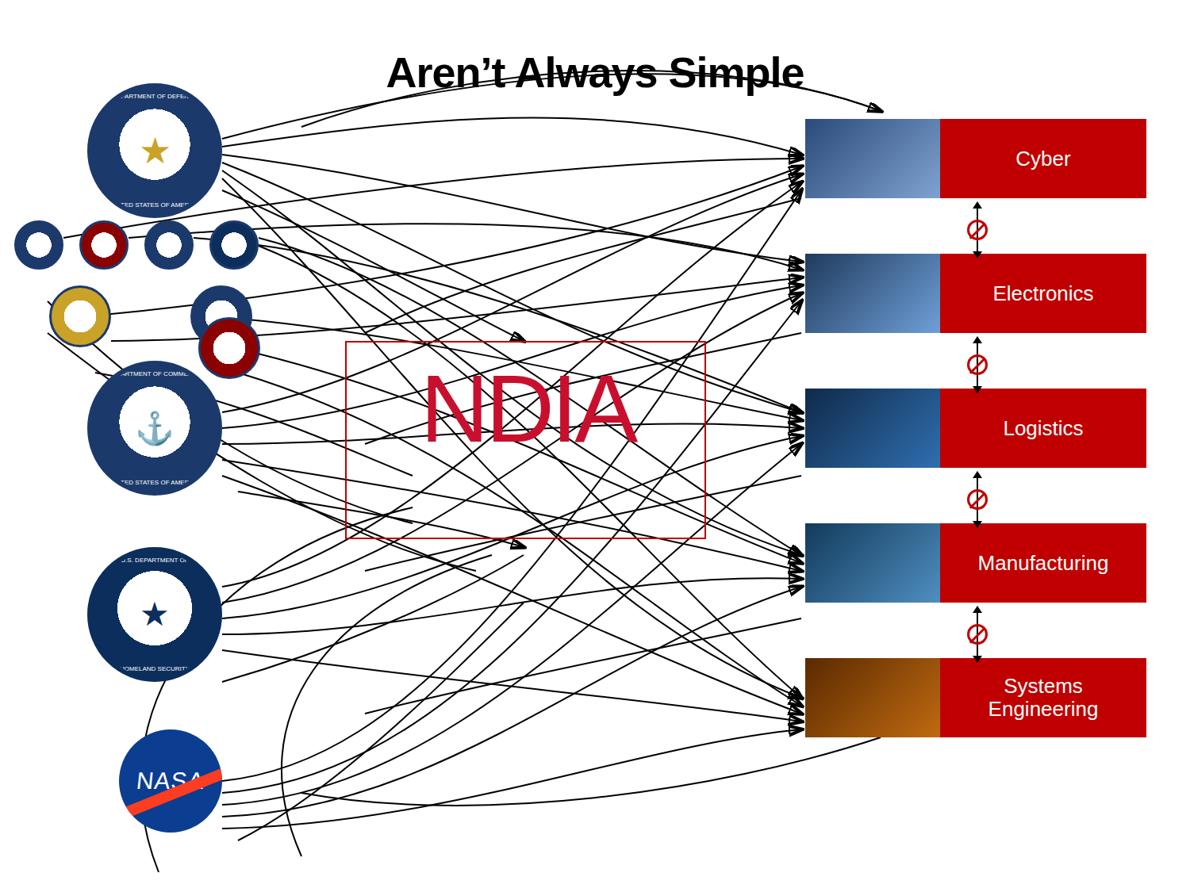Aren’t Always Simple
DEPARTMENT OF DEFENSE
★
UNITED STATES OF AMERICA
DEPT OF
THE ARMY
DEPT OF
THE NAVY
USMC
DEPT OF
THE NAVY
DEPT OF
THE AIR
FORCE
JOINT
CHIEFS
DEFENSE
AGENCY
SERVICE
SEAL
DEPARTMENT OF COMMERCE
⚓
UNITED STATES OF AMERICA
U.S. DEPARTMENT OF
★
HOMELAND SECURITY
NASA
NDIA
Cyber
Electronics
Logistics
Manufacturing
Systems
Engineering
Agencies shown: Department of Defense; Department of the Army; Department of the Navy and Marine Corps; Department of the Navy; Department of the Air Force; additional defense seals; Department of Commerce; U.S. Department of Homeland Security; NASA. Center: NDIA. Right-hand capability areas: Cyber, Electronics, Logistics, Manufacturing, Systems Engineering. Prohibition symbols appear between each capability area.